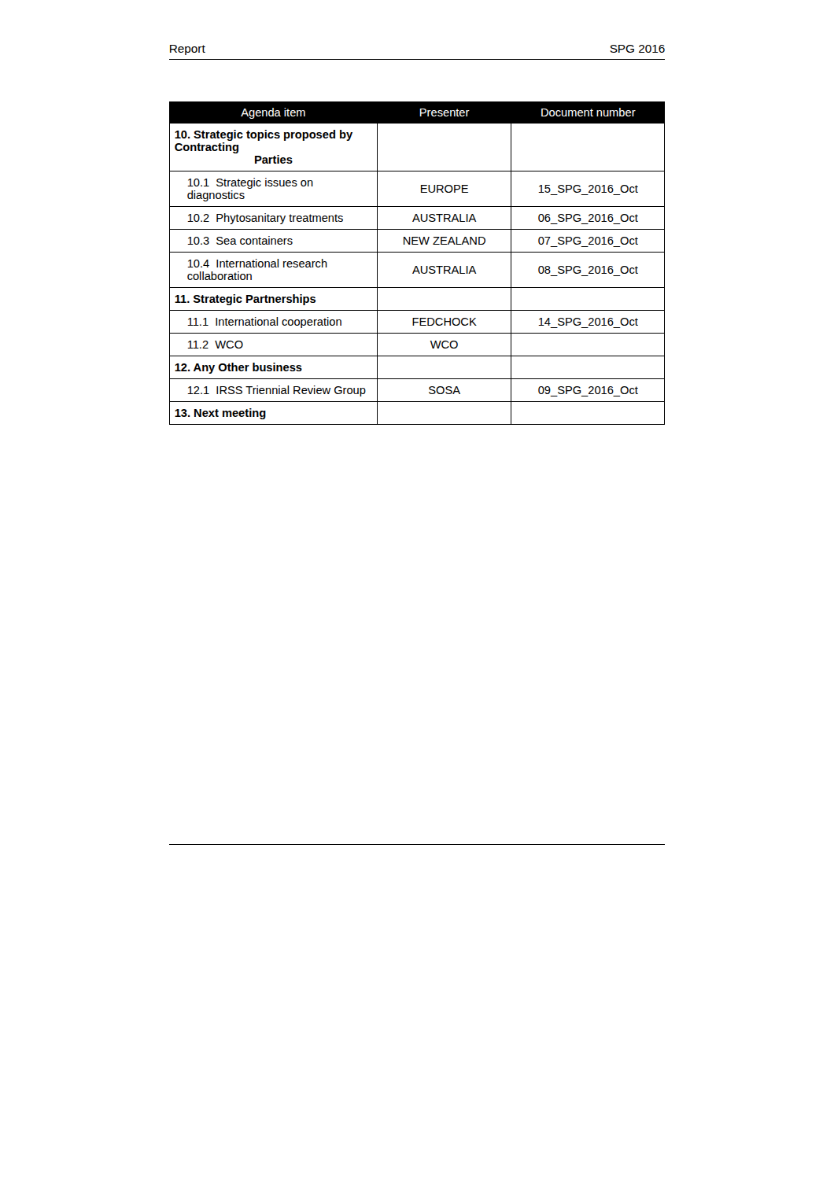Report
SPG 2016
| Agenda item | Presenter | Document number |
| --- | --- | --- |
| 10. Strategic topics proposed by Contracting Parties | | |
| 10.1 Strategic issues on diagnostics | EUROPE | 15_SPG_2016_Oct |
| 10.2 Phytosanitary treatments | AUSTRALIA | 06_SPG_2016_Oct |
| 10.3 Sea containers | NEW ZEALAND | 07_SPG_2016_Oct |
| 10.4 International research collaboration | AUSTRALIA | 08_SPG_2016_Oct |
| 11. Strategic Partnerships | | |
| 11.1 International cooperation | FEDCHOCK | 14_SPG_2016_Oct |
| 11.2 WCO | WCO | |
| 12. Any Other business | | |
| 12.1 IRSS Triennial Review Group | SOSA | 09_SPG_2016_Oct |
| 13. Next meeting | | |